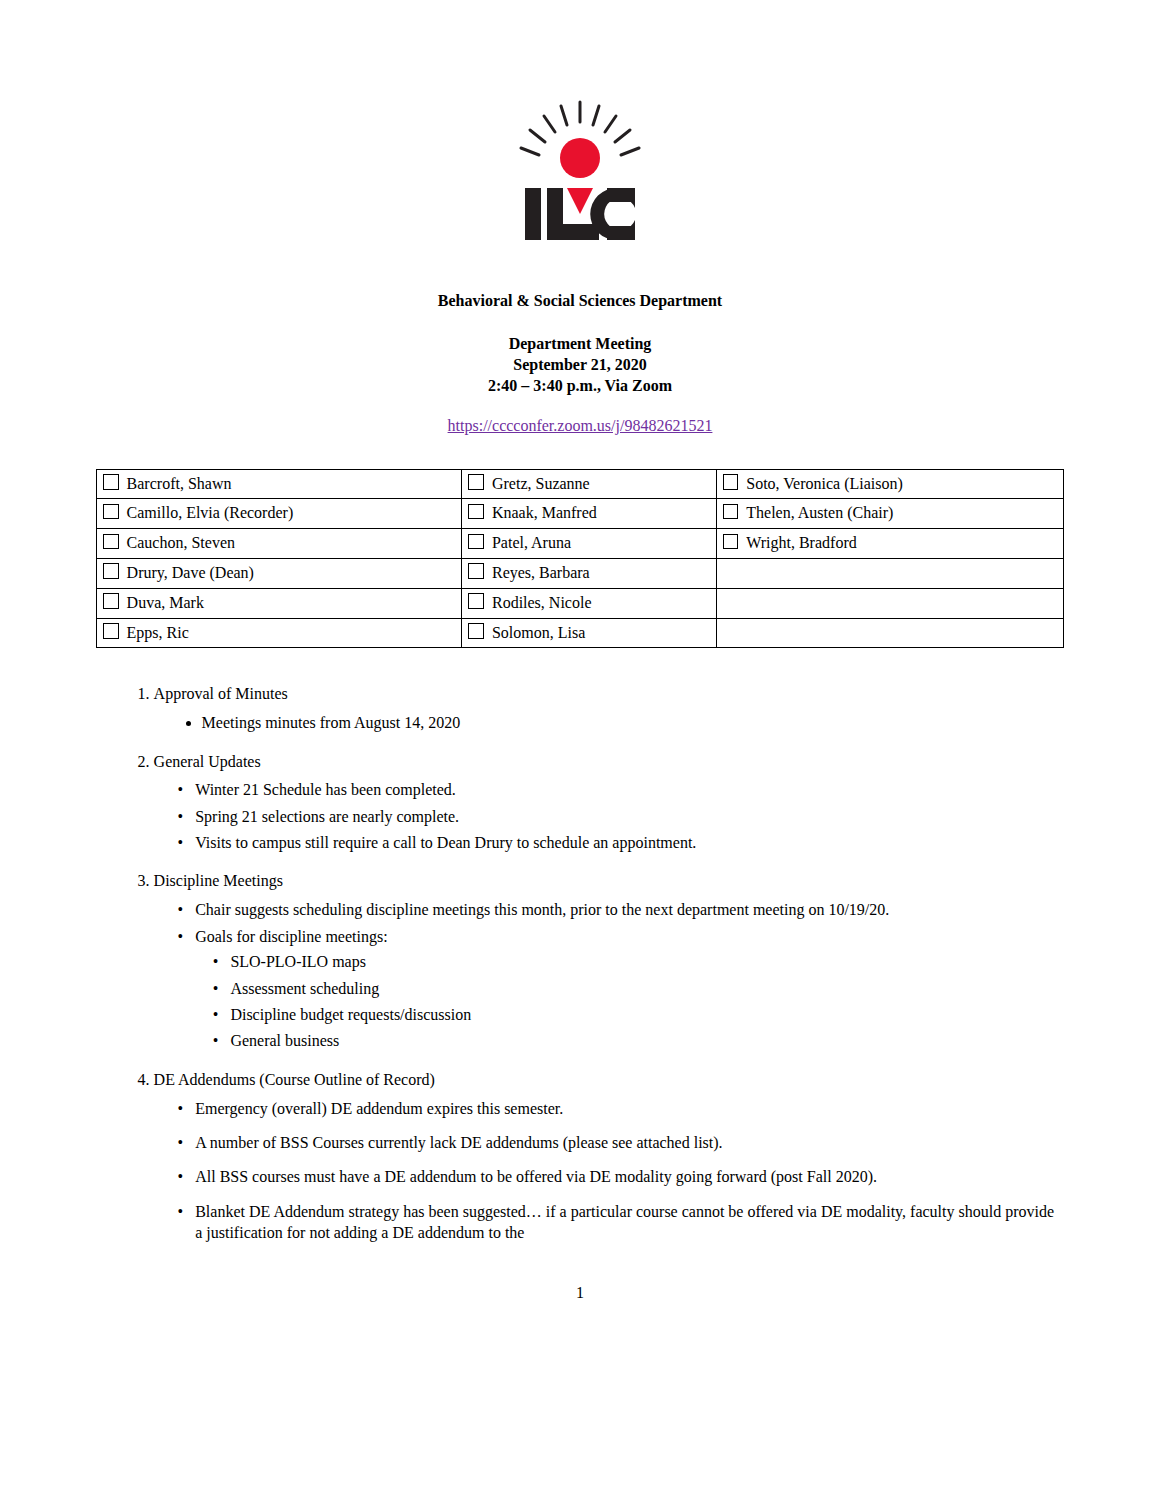Behavioral & Social Sciences Department
Department Meeting September 21, 2020 2:40 – 3:40 p.m., Via Zoom
https://cccconfer.zoom.us/j/98482621521
| Barcroft, Shawn | Gretz, Suzanne | Soto, Veronica (Liaison) |
| Camillo, Elvia (Recorder) | Knaak, Manfred | Thelen, Austen (Chair) |
| Cauchon, Steven | Patel, Aruna | Wright, Bradford |
| Drury, Dave (Dean) | Reyes, Barbara | |
| Duva, Mark | Rodiles, Nicole | |
| Epps, Ric | Solomon, Lisa | |
Approval of Minutes
Meetings minutes from August 14, 2020
General Updates
Winter 21 Schedule has been completed.
Spring 21 selections are nearly complete.
Visits to campus still require a call to Dean Drury to schedule an appointment.
Discipline Meetings
Chair suggests scheduling discipline meetings this month, prior to the next department meeting on 10/19/20.
Goals for discipline meetings:
SLO-PLO-ILO maps
Assessment scheduling
Discipline budget requests/discussion
General business
DE Addendums (Course Outline of Record)
Emergency (overall) DE addendum expires this semester.
A number of BSS Courses currently lack DE addendums (please see attached list).
All BSS courses must have a DE addendum to be offered via DE modality going forward (post Fall 2020).
Blanket DE Addendum strategy has been suggested… if a particular course cannot be offered via DE modality, faculty should provide a justification for not adding a DE addendum to the
1